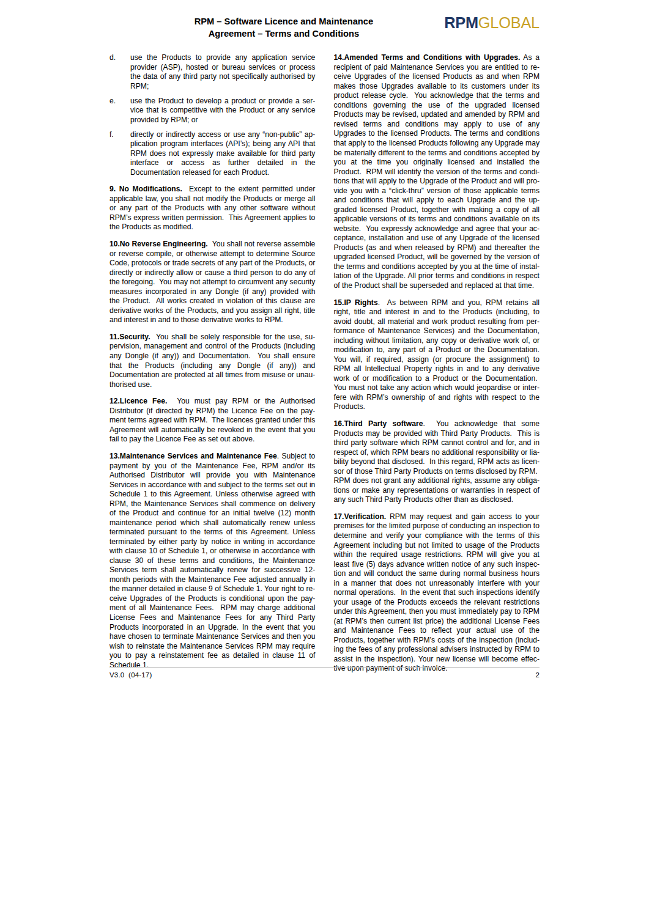RPM – Software Licence and Maintenance
Agreement – Terms and Conditions
RPM GLOBAL
d. use the Products to provide any application service provider (ASP), hosted or bureau services or process the data of any third party not specifically authorised by RPM;
e. use the Product to develop a product or provide a service that is competitive with the Product or any service provided by RPM; or
f. directly or indirectly access or use any “non-public” application program interfaces (API’s); being any API that RPM does not expressly make available for third party interface or access as further detailed in the Documentation released for each Product.
9. No Modifications. Except to the extent permitted under applicable law, you shall not modify the Products or merge all or any part of the Products with any other software without RPM’s express written permission. This Agreement applies to the Products as modified.
10.No Reverse Engineering. You shall not reverse assemble or reverse compile, or otherwise attempt to determine Source Code, protocols or trade secrets of any part of the Products, or directly or indirectly allow or cause a third person to do any of the foregoing. You may not attempt to circumvent any security measures incorporated in any Dongle (if any) provided with the Product. All works created in violation of this clause are derivative works of the Products, and you assign all right, title and interest in and to those derivative works to RPM.
11.Security. You shall be solely responsible for the use, supervision, management and control of the Products (including any Dongle (if any)) and Documentation. You shall ensure that the Products (including any Dongle (if any)) and Documentation are protected at all times from misuse or unauthorised use.
12.Licence Fee. You must pay RPM or the Authorised Distributor (if directed by RPM) the Licence Fee on the payment terms agreed with RPM. The licences granted under this Agreement will automatically be revoked in the event that you fail to pay the Licence Fee as set out above.
13.Maintenance Services and Maintenance Fee. Subject to payment by you of the Maintenance Fee, RPM and/or its Authorised Distributor will provide you with Maintenance Services in accordance with and subject to the terms set out in Schedule 1 to this Agreement. Unless otherwise agreed with RPM, the Maintenance Services shall commence on delivery of the Product and continue for an initial twelve (12) month maintenance period which shall automatically renew unless terminated pursuant to the terms of this Agreement. Unless terminated by either party by notice in writing in accordance with clause 10 of Schedule 1, or otherwise in accordance with clause 30 of these terms and conditions, the Maintenance Services term shall automatically renew for successive 12-month periods with the Maintenance Fee adjusted annually in the manner detailed in clause 9 of Schedule 1. Your right to receive Upgrades of the Products is conditional upon the payment of all Maintenance Fees. RPM may charge additional License Fees and Maintenance Fees for any Third Party Products incorporated in an Upgrade. In the event that you have chosen to terminate Maintenance Services and then you wish to reinstate the Maintenance Services RPM may require you to pay a reinstatement fee as detailed in clause 11 of Schedule 1.
14.Amended Terms and Conditions with Upgrades. As a recipient of paid Maintenance Services you are entitled to receive Upgrades of the licensed Products as and when RPM makes those Upgrades available to its customers under its product release cycle. You acknowledge that the terms and conditions governing the use of the upgraded licensed Products may be revised, updated and amended by RPM and revised terms and conditions may apply to use of any Upgrades to the licensed Products. The terms and conditions that apply to the licensed Products following any Upgrade may be materially different to the terms and conditions accepted by you at the time you originally licensed and installed the Product. RPM will identify the version of the terms and conditions that will apply to the Upgrade of the Product and will provide you with a “click-thru” version of those applicable terms and conditions that will apply to each Upgrade and the upgraded licensed Product, together with making a copy of all applicable versions of its terms and conditions available on its website. You expressly acknowledge and agree that your acceptance, installation and use of any Upgrade of the licensed Products (as and when released by RPM) and thereafter the upgraded licensed Product, will be governed by the version of the terms and conditions accepted by you at the time of installation of the Upgrade. All prior terms and conditions in respect of the Product shall be superseded and replaced at that time.
15.IP Rights. As between RPM and you, RPM retains all right, title and interest in and to the Products (including, to avoid doubt, all material and work product resulting from performance of Maintenance Services) and the Documentation, including without limitation, any copy or derivative work of, or modification to, any part of a Product or the Documentation. You will, if required, assign (or procure the assignment) to RPM all Intellectual Property rights in and to any derivative work of or modification to a Product or the Documentation. You must not take any action which would jeopardise or interfere with RPM’s ownership of and rights with respect to the Products.
16.Third Party software. You acknowledge that some Products may be provided with Third Party Products. This is third party software which RPM cannot control and for, and in respect of, which RPM bears no additional responsibility or liability beyond that disclosed. In this regard, RPM acts as licensor of those Third Party Products on terms disclosed by RPM. RPM does not grant any additional rights, assume any obligations or make any representations or warranties in respect of any such Third Party Products other than as disclosed.
17.Verification. RPM may request and gain access to your premises for the limited purpose of conducting an inspection to determine and verify your compliance with the terms of this Agreement including but not limited to usage of the Products within the required usage restrictions. RPM will give you at least five (5) days advance written notice of any such inspection and will conduct the same during normal business hours in a manner that does not unreasonably interfere with your normal operations. In the event that such inspections identify your usage of the Products exceeds the relevant restrictions under this Agreement, then you must immediately pay to RPM (at RPM’s then current list price) the additional License Fees and Maintenance Fees to reflect your actual use of the Products, together with RPM’s costs of the inspection (including the fees of any professional advisers instructed by RPM to assist in the inspection). Your new license will become effective upon payment of such invoice.
V3.0 (04-17)
2